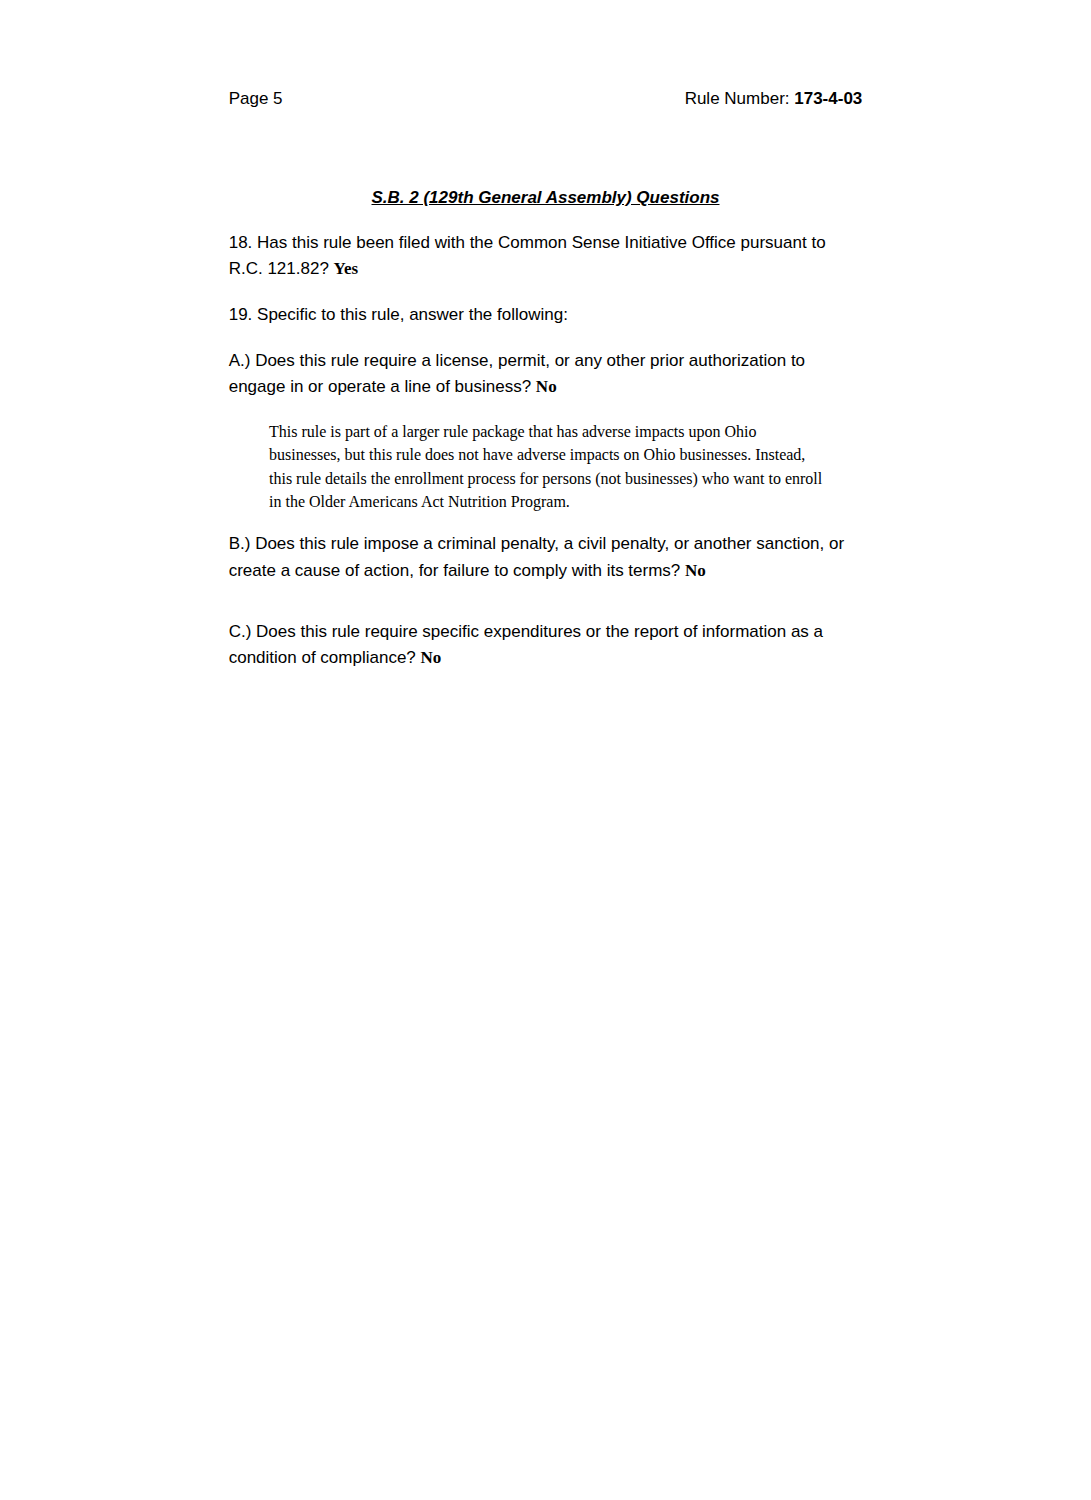Page 5
Rule Number: 173-4-03
S.B. 2 (129th General Assembly) Questions
18. Has this rule been filed with the Common Sense Initiative Office pursuant to R.C. 121.82? Yes
19. Specific to this rule, answer the following:
A.) Does this rule require a license, permit, or any other prior authorization to engage in or operate a line of business? No
This rule is part of a larger rule package that has adverse impacts upon Ohio businesses, but this rule does not have adverse impacts on Ohio businesses. Instead, this rule details the enrollment process for persons (not businesses) who want to enroll in the Older Americans Act Nutrition Program.
B.) Does this rule impose a criminal penalty, a civil penalty, or another sanction, or create a cause of action, for failure to comply with its terms? No
C.) Does this rule require specific expenditures or the report of information as a condition of compliance? No